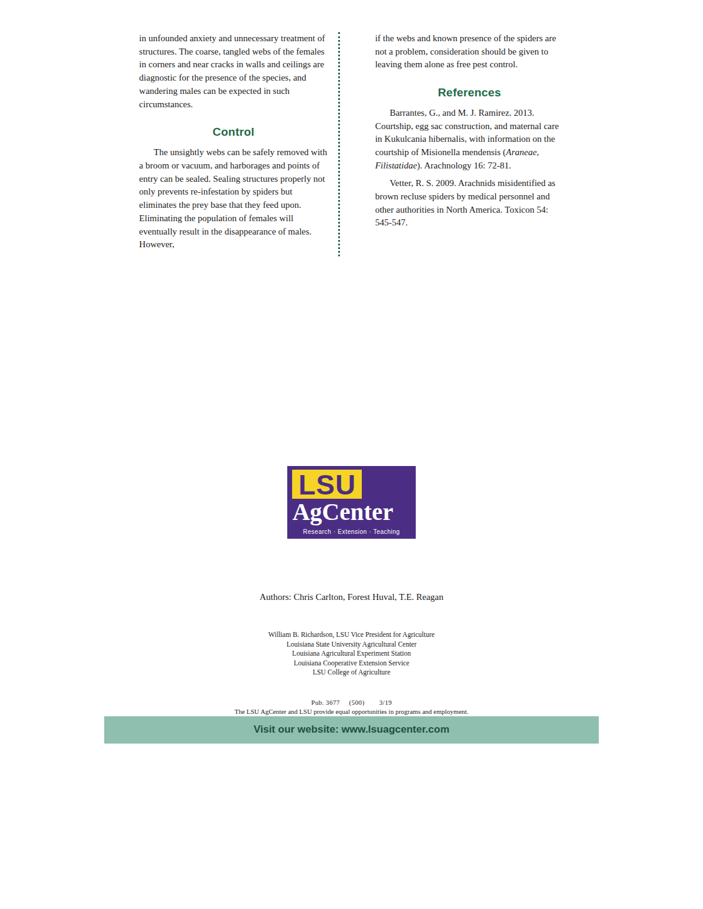in unfounded anxiety and unnecessary treatment of structures. The coarse, tangled webs of the females in corners and near cracks in walls and ceilings are diagnostic for the presence of the species, and wandering males can be expected in such circumstances.
Control
The unsightly webs can be safely removed with a broom or vacuum, and harborages and points of entry can be sealed. Sealing structures properly not only prevents re-infestation by spiders but eliminates the prey base that they feed upon. Eliminating the population of females will eventually result in the disappearance of males. However,
if the webs and known presence of the spiders are not a problem, consideration should be given to leaving them alone as free pest control.
References
Barrantes, G., and M. J. Ramirez. 2013. Courtship, egg sac construction, and maternal care in Kukulcania hibernalis, with information on the courtship of Misionella mendensis (Araneae, Filistatidae). Arachnology 16: 72-81.
Vetter, R. S. 2009. Arachnids misidentified as brown recluse spiders by medical personnel and other authorities in North America. Toxicon 54: 545-547.
LSU
Ag Center
Research · Extension · Teaching
Authors: Chris Carlton, Forest Huval, T.E. Reagan
William B. Richardson, LSU Vice President for Agriculture
Louisiana State University Agricultural Center
Louisiana Agricultural Experiment Station
Louisiana Cooperative Extension Service
LSU College of Agriculture
Pub. 3677 (500) 3/19
The LSU AgCenter and LSU provide equal opportunities in programs and employment.
Visit our website: www.lsuagcenter.com